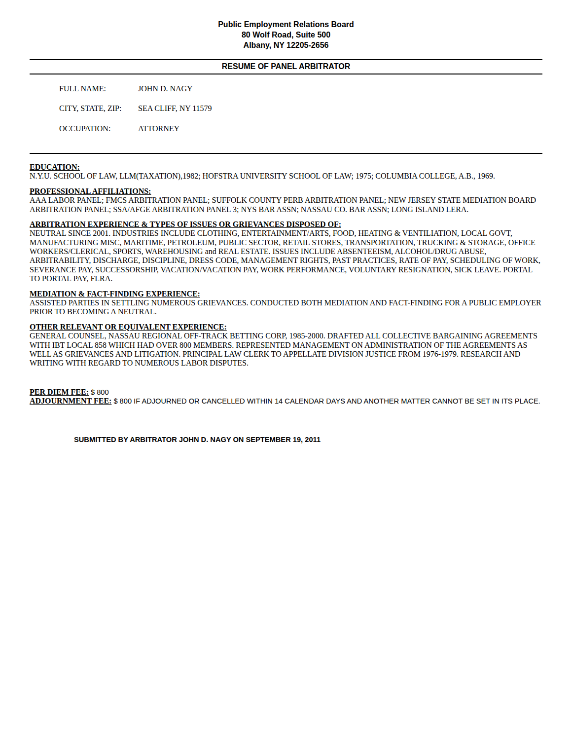Public Employment Relations Board
80 Wolf Road, Suite 500
Albany, NY 12205-2656
RESUME OF PANEL ARBITRATOR
FULL NAME: JOHN D. NAGY
CITY, STATE, ZIP: SEA CLIFF, NY 11579
OCCUPATION: ATTORNEY
EDUCATION:
N.Y.U. SCHOOL OF LAW, LLM(TAXATION),1982; HOFSTRA UNIVERSITY SCHOOL OF LAW; 1975; COLUMBIA COLLEGE, A.B., 1969.
PROFESSIONAL AFFILIATIONS:
AAA LABOR PANEL; FMCS ARBITRATION PANEL; SUFFOLK COUNTY PERB ARBITRATION PANEL; NEW JERSEY STATE MEDIATION BOARD ARBITRATION PANEL; SSA/AFGE ARBITRATION PANEL 3; NYS BAR ASSN; NASSAU CO. BAR ASSN; LONG ISLAND LERA.
ARBITRATION EXPERIENCE & TYPES OF ISSUES OR GRIEVANCES DISPOSED OF:
NEUTRAL SINCE 2001. INDUSTRIES INCLUDE CLOTHING, ENTERTAINMENT/ARTS, FOOD, HEATING & VENTILIATION, LOCAL GOVT, MANUFACTURING MISC, MARITIME, PETROLEUM, PUBLIC SECTOR, RETAIL STORES, TRANSPORTATION, TRUCKING & STORAGE, OFFICE WORKERS/CLERICAL, SPORTS, WAREHOUSING and REAL ESTATE. ISSUES INCLUDE ABSENTEEISM, ALCOHOL/DRUG ABUSE, ARBITRABILITY, DISCHARGE, DISCIPLINE, DRESS CODE, MANAGEMENT RIGHTS, PAST PRACTICES, RATE OF PAY, SCHEDULING OF WORK, SEVERANCE PAY, SUCCESSORSHIP, VACATION/VACATION PAY, WORK PERFORMANCE, VOLUNTARY RESIGNATION, SICK LEAVE. PORTAL TO PORTAL PAY, FLRA.
MEDIATION & FACT-FINDING EXPERIENCE:
ASSISTED PARTIES IN SETTLING NUMEROUS GRIEVANCES. CONDUCTED BOTH MEDIATION AND FACT-FINDING FOR A PUBLIC EMPLOYER PRIOR TO BECOMING A NEUTRAL.
OTHER RELEVANT OR EQUIVALENT EXPERIENCE:
GENERAL COUNSEL, NASSAU REGIONAL OFF-TRACK BETTING CORP, 1985-2000. DRAFTED ALL COLLECTIVE BARGAINING AGREEMENTS WITH IBT LOCAL 858 WHICH HAD OVER 800 MEMBERS. REPRESENTED MANAGEMENT ON ADMINISTRATION OF THE AGREEMENTS AS WELL AS GRIEVANCES AND LITIGATION. PRINCIPAL LAW CLERK TO APPELLATE DIVISION JUSTICE FROM 1976-1979. RESEARCH AND WRITING WITH REGARD TO NUMEROUS LABOR DISPUTES.
PER DIEM FEE: $ 800
ADJOURNMENT FEE: $ 800 IF ADJOURNED OR CANCELLED WITHIN 14 CALENDAR DAYS AND ANOTHER MATTER CANNOT BE SET IN ITS PLACE.
SUBMITTED BY ARBITRATOR JOHN D. NAGY ON SEPTEMBER 19, 2011